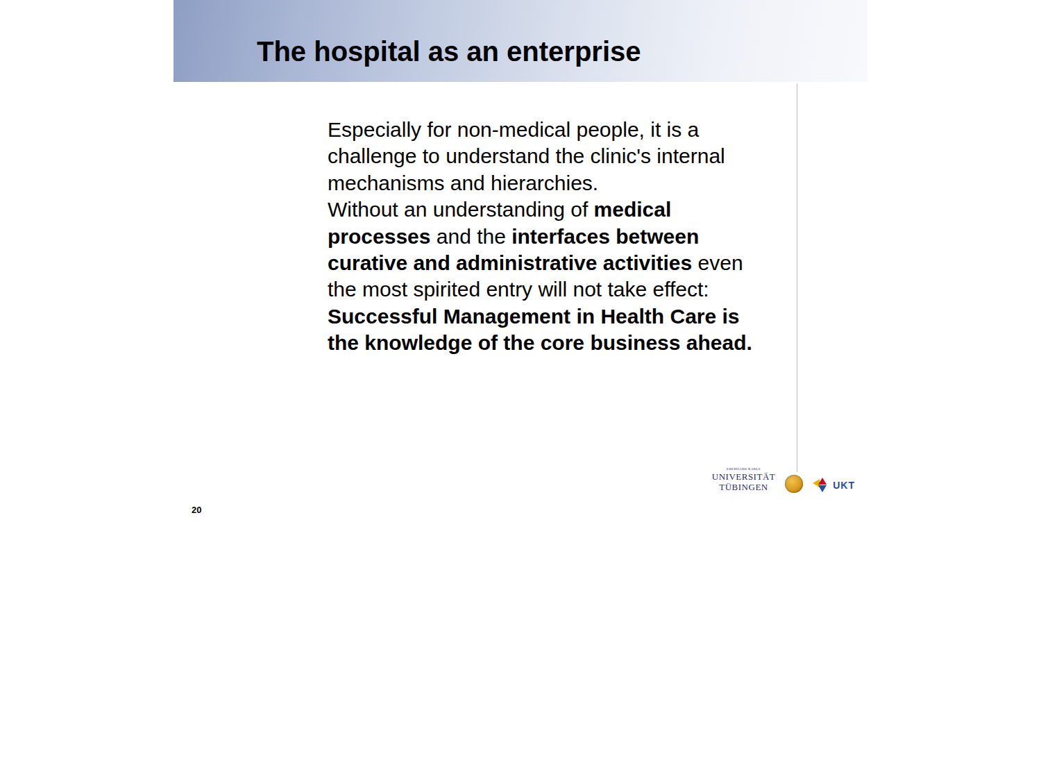The hospital as an enterprise
Especially for non-medical people, it is a challenge to understand the clinic's internal mechanisms and hierarchies.
Without an understanding of medical processes and the interfaces between curative and administrative activities even the most spirited entry will not take effect:
Successful Management in Health Care is the knowledge of the core business ahead.
EBERHARD KARLS UNIVERSITÄT TÜBINGEN
UKT
20